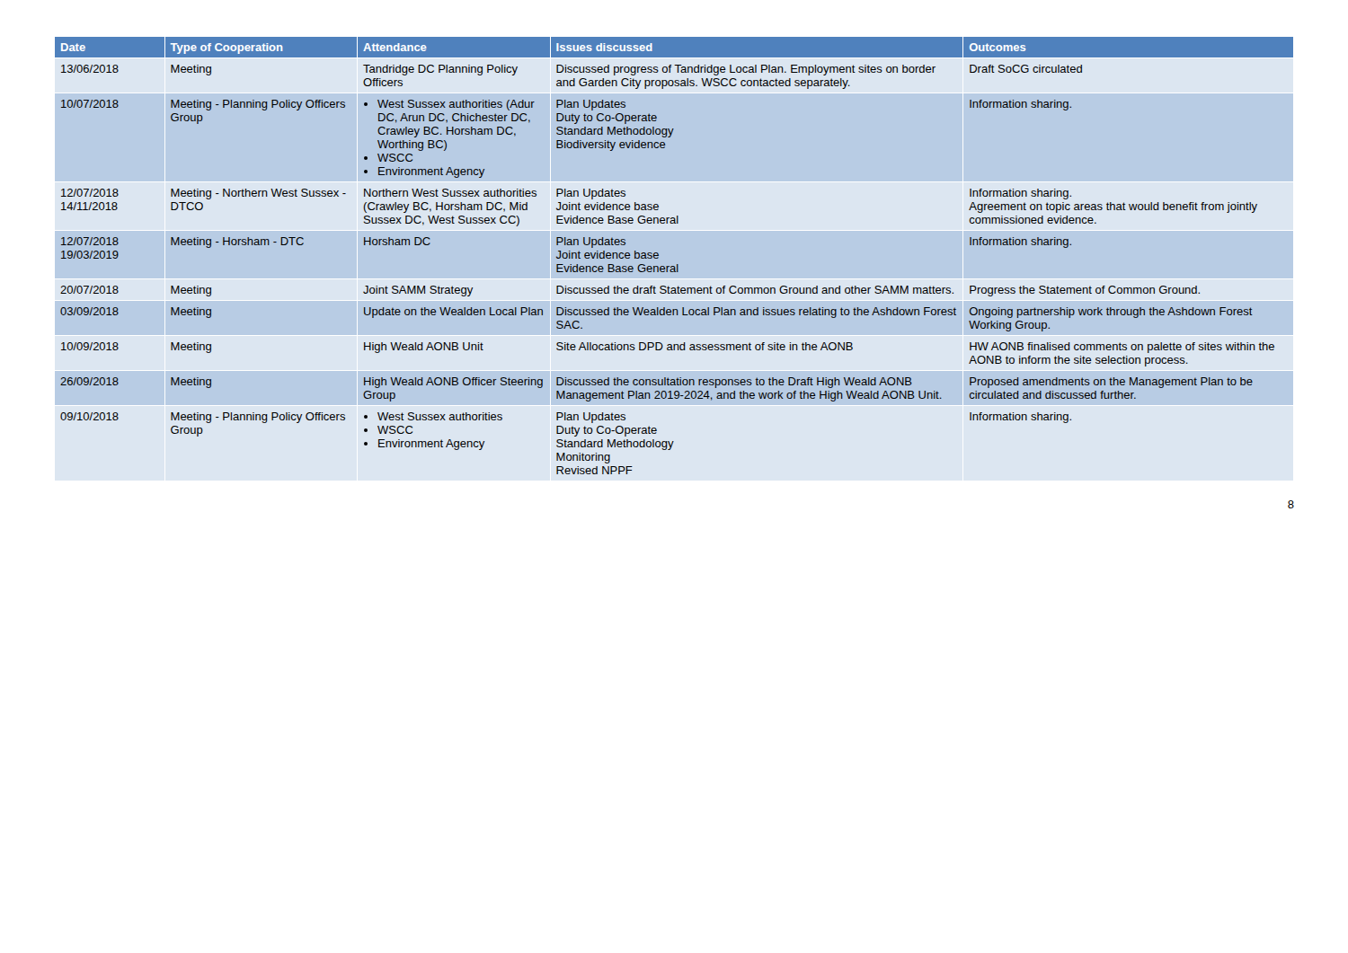| Date | Type of Cooperation | Attendance | Issues discussed | Outcomes |
| --- | --- | --- | --- | --- |
| 13/06/2018 | Meeting | Tandridge DC Planning Policy Officers | Discussed progress of Tandridge Local Plan. Employment sites on border and Garden City proposals. WSCC contacted separately. | Draft SoCG circulated |
| 10/07/2018 | Meeting - Planning Policy Officers Group | West Sussex authorities (Adur DC, Arun DC, Chichester DC, Crawley BC. Horsham DC, Worthing BC) WSCC Environment Agency | Plan Updates Duty to Co-Operate Standard Methodology Biodiversity evidence | Information sharing. |
| 12/07/2018 14/11/2018 | Meeting - Northern West Sussex - DTCO | Northern West Sussex authorities (Crawley BC, Horsham DC, Mid Sussex DC, West Sussex CC) | Plan Updates Joint evidence base Evidence Base General | Information sharing. Agreement on topic areas that would benefit from jointly commissioned evidence. |
| 12/07/2018 19/03/2019 | Meeting - Horsham - DTC | Horsham DC | Plan Updates Joint evidence base Evidence Base General | Information sharing. |
| 20/07/2018 | Meeting | Joint SAMM Strategy | Discussed the draft Statement of Common Ground and other SAMM matters. | Progress the Statement of Common Ground. |
| 03/09/2018 | Meeting | Update on the Wealden Local Plan | Discussed the Wealden Local Plan and issues relating to the Ashdown Forest SAC. | Ongoing partnership work through the Ashdown Forest Working Group. |
| 10/09/2018 | Meeting | High Weald AONB Unit | Site Allocations DPD and assessment of site in the AONB | HW AONB finalised comments on palette of sites within the AONB to inform the site selection process. |
| 26/09/2018 | Meeting | High Weald AONB Officer Steering Group | Discussed the consultation responses to the Draft High Weald AONB Management Plan 2019-2024, and the work of the High Weald AONB Unit. | Proposed amendments on the Management Plan to be circulated and discussed further. |
| 09/10/2018 | Meeting - Planning Policy Officers Group | West Sussex authorities WSCC Environment Agency | Plan Updates Duty to Co-Operate Standard Methodology Monitoring Revised NPPF | Information sharing. |
8